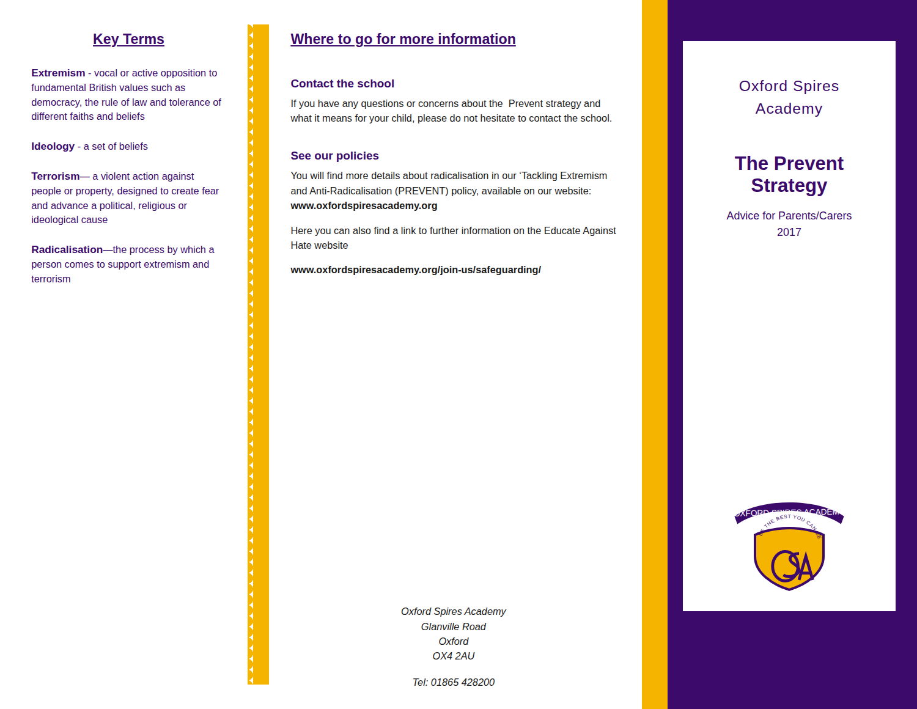Key Terms
Extremism - vocal or active opposition to fundamental British values such as democracy, the rule of law and tolerance of different faiths and beliefs
Ideology - a set of beliefs
Terrorism— a violent action against people or property, designed to create fear and advance a political, religious or ideological cause
Radicalisation—the process by which a person comes to support extremism and terrorism
Where to go for more information
Contact the school
If you have any questions or concerns about the Prevent strategy and what it means for your child, please do not hesitate to contact the school.
See our policies
You will find more details about radicalisation in our ‘Tackling Extremism and Anti-Radicalisation (PREVENT) policy, available on our website:
www.oxfordspiresacademy.org
Here you can also find a link to further information on the Educate Against Hate website
www.oxfordspiresacademy.org/join-us/safeguarding/
Oxford Spires Academy
Glanville Road
Oxford
OX4 2AU
Tel: 01865 428200
Oxford Spires
Academy
The Prevent Strategy
Advice for Parents/Carers
2017
OXFORD SPIRES ACADEMY BE THE BEST YOU CAN BE